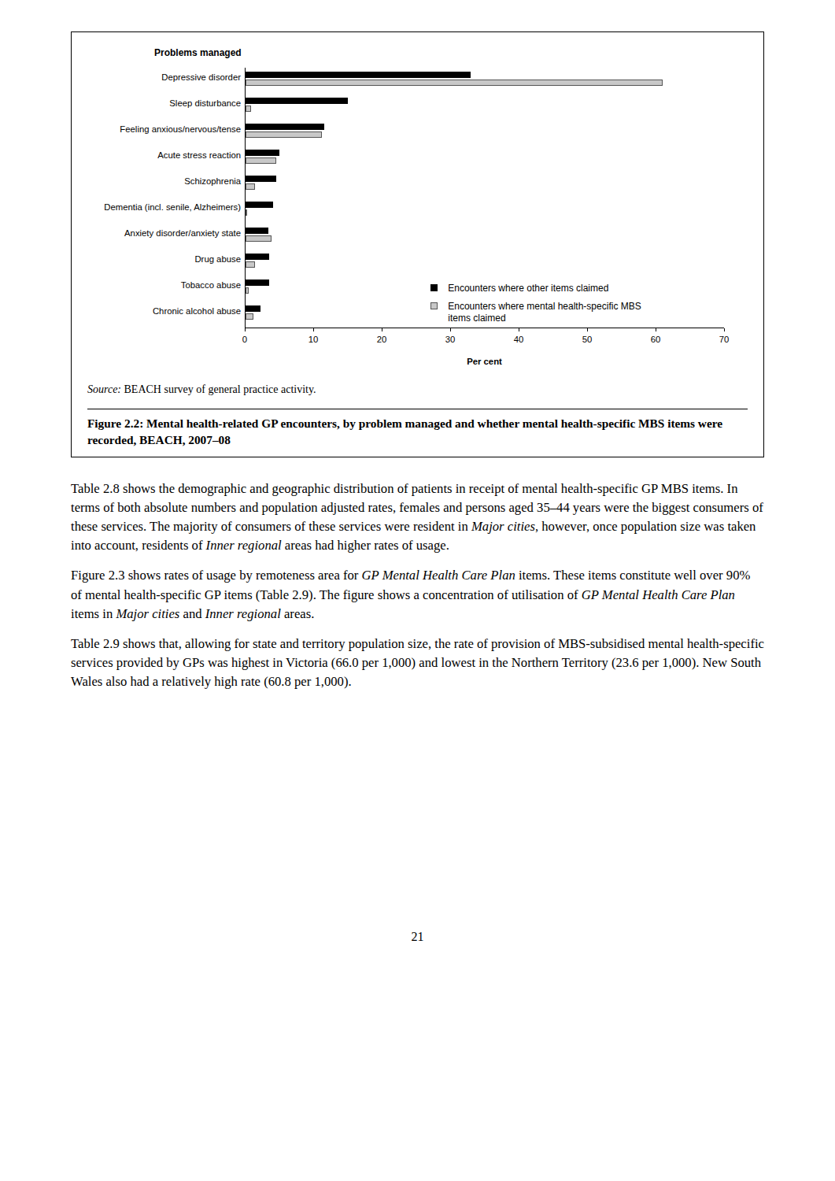Problems managed
Depressive disorder
Sleep disturbance
Feeling anxious/nervous/tense
Acute stress reaction
Schizophrenia
Dementia (incl. senile, Alzheimers)
Anxiety disorder/anxiety state
Drug abuse
Tobacco abuse
Chronic alcohol abuse
0
10
20
30
40
50
60
70
Per cent
Encounters where other items claimed
Encounters where mental health-specific MBS
items claimed
Source: BEACH survey of general practice activity.
Figure 2.2: Mental health-related GP encounters, by problem managed and whether mental health-specific MBS items were recorded, BEACH, 2007–08
Table 2.8 shows the demographic and geographic distribution of patients in receipt of mental health-specific GP MBS items. In terms of both absolute numbers and population adjusted rates, females and persons aged 35–44 years were the biggest consumers of these services. The majority of consumers of these services were resident in Major cities, however, once population size was taken into account, residents of Inner regional areas had higher rates of usage.
Figure 2.3 shows rates of usage by remoteness area for GP Mental Health Care Plan items. These items constitute well over 90% of mental health-specific GP items (Table 2.9). The figure shows a concentration of utilisation of GP Mental Health Care Plan items in Major cities and Inner regional areas.
Table 2.9 shows that, allowing for state and territory population size, the rate of provision of MBS-subsidised mental health-specific services provided by GPs was highest in Victoria (66.0 per 1,000) and lowest in the Northern Territory (23.6 per 1,000). New South Wales also had a relatively high rate (60.8 per 1,000).
21